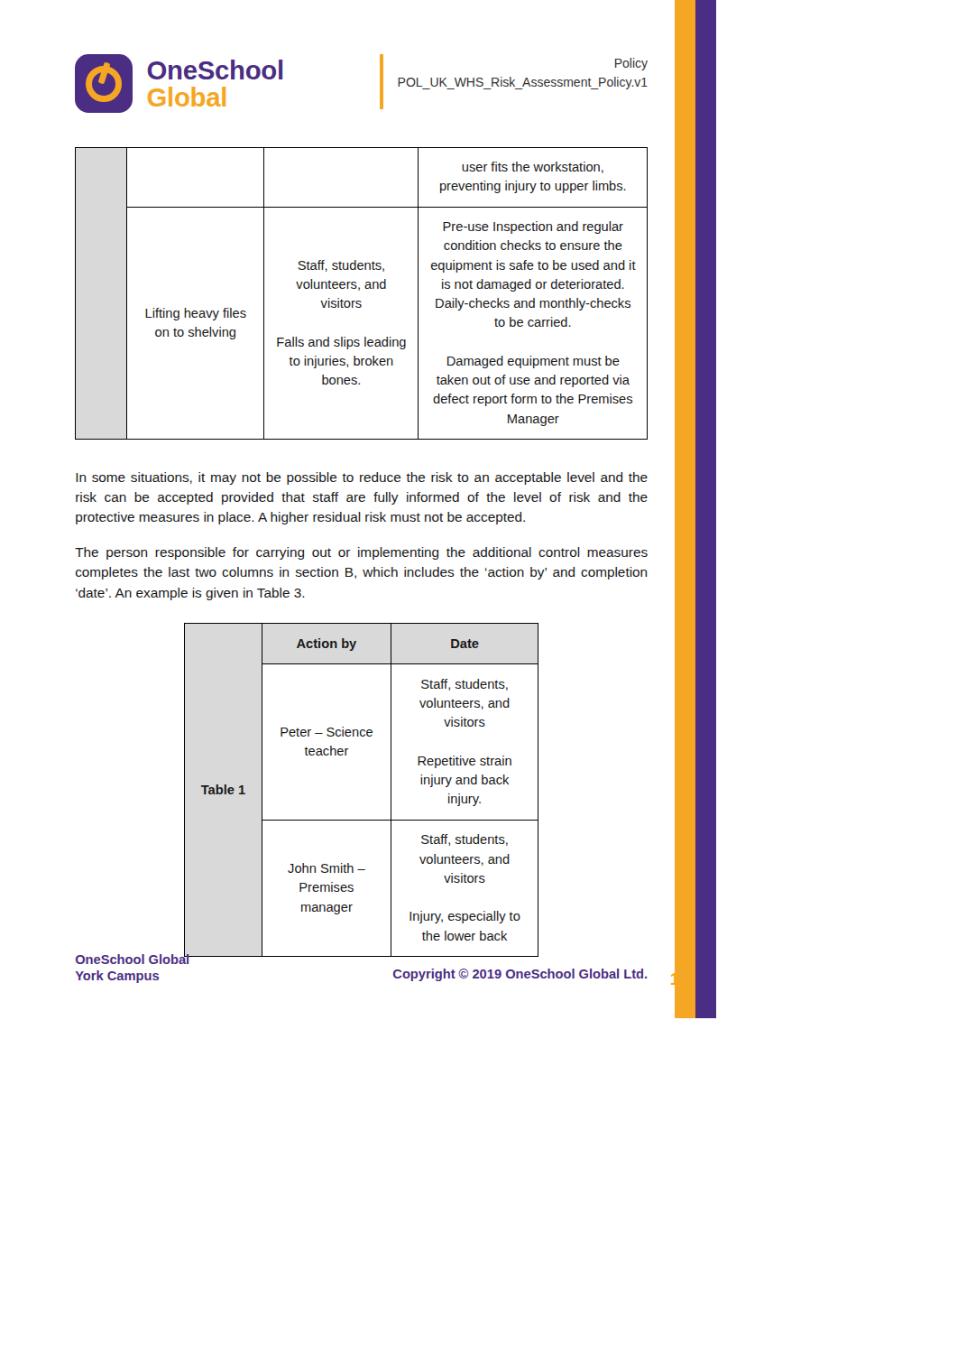OneSchool
Global
Policy
POL_UK_WHS_Risk_Assessment_Policy.v1
| | | | user fits the workstation, preventing injury to upper limbs. |
| Lifting heavy files on to shelving | Staff, students, volunteers, and visitors Falls and slips leading to injuries, broken bones. | Pre-use Inspection and regular condition checks to ensure the equipment is safe to be used and it is not damaged or deteriorated. Daily-checks and monthly-checks to be carried. Damaged equipment must be taken out of use and reported via defect report form to the Premises Manager |
In some situations, it may not be possible to reduce the risk to an acceptable level and the risk can be accepted provided that staff are fully informed of the level of risk and the protective measures in place. A higher residual risk must not be accepted.
The person responsible for carrying out or implementing the additional control measures completes the last two columns in section B, which includes the ‘action by’ and completion ‘date’. An example is given in Table 3.
| Table 1 | Action by | Date |
| Peter – Science teacher | Staff, students, volunteers, and visitors Repetitive strain injury and back injury. |
| John Smith – Premises manager | Staff, students, volunteers, and visitors Injury, especially to the lower back |
OneSchool Global
York Campus
Copyright © 2019 OneSchool Global Ltd.
13